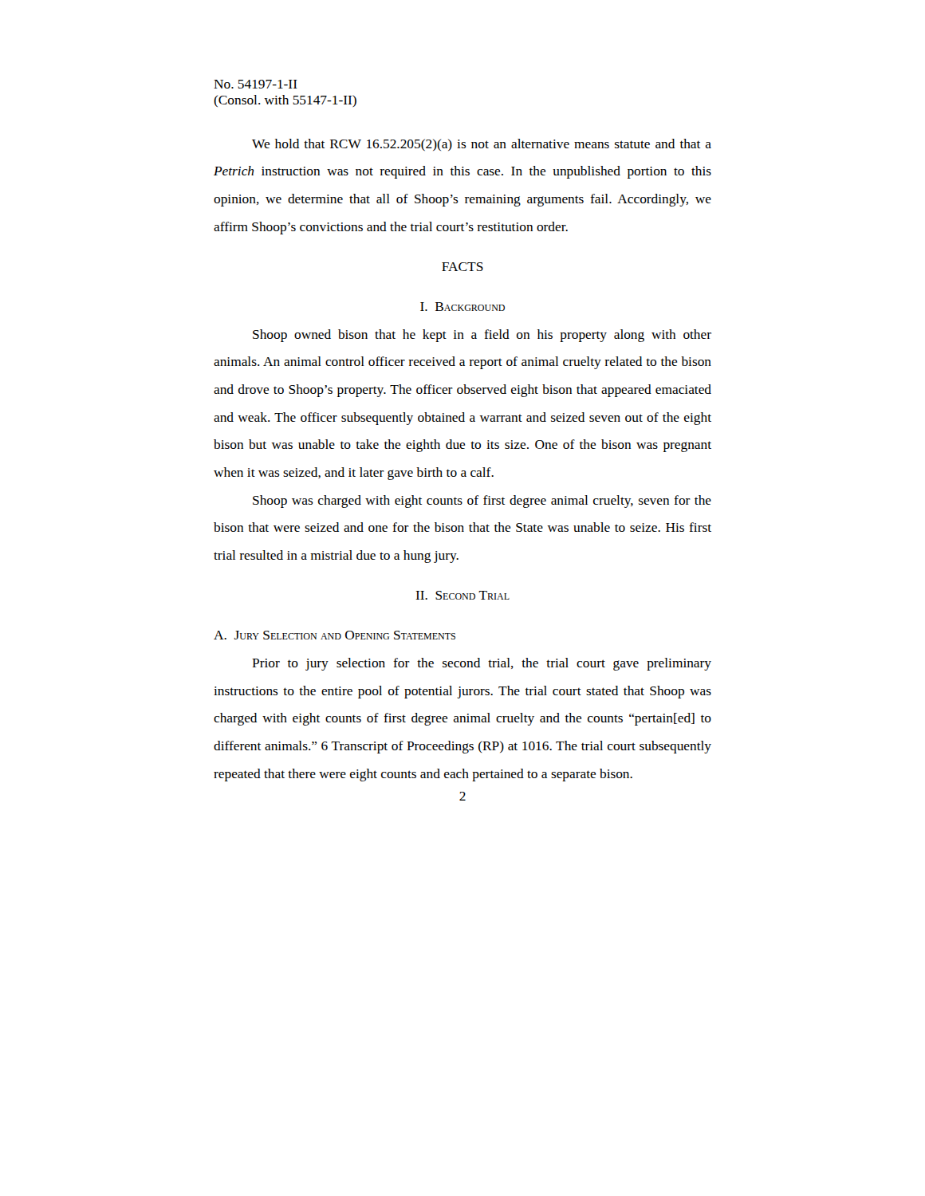No. 54197-1-II
(Consol. with 55147-1-II)
We hold that RCW 16.52.205(2)(a) is not an alternative means statute and that a Petrich instruction was not required in this case. In the unpublished portion to this opinion, we determine that all of Shoop’s remaining arguments fail. Accordingly, we affirm Shoop’s convictions and the trial court’s restitution order.
FACTS
I. Background
Shoop owned bison that he kept in a field on his property along with other animals. An animal control officer received a report of animal cruelty related to the bison and drove to Shoop’s property. The officer observed eight bison that appeared emaciated and weak. The officer subsequently obtained a warrant and seized seven out of the eight bison but was unable to take the eighth due to its size. One of the bison was pregnant when it was seized, and it later gave birth to a calf.
Shoop was charged with eight counts of first degree animal cruelty, seven for the bison that were seized and one for the bison that the State was unable to seize. His first trial resulted in a mistrial due to a hung jury.
II. Second Trial
A. Jury Selection and Opening Statements
Prior to jury selection for the second trial, the trial court gave preliminary instructions to the entire pool of potential jurors. The trial court stated that Shoop was charged with eight counts of first degree animal cruelty and the counts “pertain[ed] to different animals.” 6 Transcript of Proceedings (RP) at 1016. The trial court subsequently repeated that there were eight counts and each pertained to a separate bison.
2